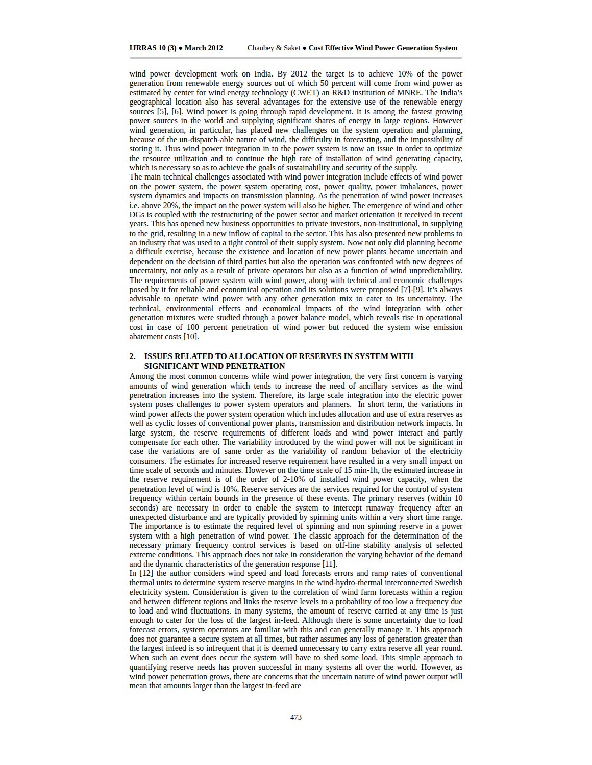IJRRAS 10 (3) ● March 2012
Chaubey & Saket ● Cost Effective Wind Power Generation System
wind power development work on India. By 2012 the target is to achieve 10% of the power generation from renewable energy sources out of which 50 percent will come from wind power as estimated by center for wind energy technology (CWET) an R&D institution of MNRE. The India’s geographical location also has several advantages for the extensive use of the renewable energy sources [5], [6]. Wind power is going through rapid development. It is among the fastest growing power sources in the world and supplying significant shares of energy in large regions. However wind generation, in particular, has placed new challenges on the system operation and planning, because of the un-dispatch-able nature of wind, the difficulty in forecasting, and the impossibility of storing it. Thus wind power integration in to the power system is now an issue in order to optimize the resource utilization and to continue the high rate of installation of wind generating capacity, which is necessary so as to achieve the goals of sustainability and security of the supply.
The main technical challenges associated with wind power integration include effects of wind power on the power system, the power system operating cost, power quality, power imbalances, power system dynamics and impacts on transmission planning. As the penetration of wind power increases i.e. above 20%, the impact on the power system will also be higher. The emergence of wind and other DGs is coupled with the restructuring of the power sector and market orientation it received in recent years. This has opened new business opportunities to private investors, non-institutional, in supplying to the grid, resulting in a new inflow of capital to the sector. This has also presented new problems to an industry that was used to a tight control of their supply system. Now not only did planning become a difficult exercise, because the existence and location of new power plants became uncertain and dependent on the decision of third parties but also the operation was confronted with new degrees of uncertainty, not only as a result of private operators but also as a function of wind unpredictability. The requirements of power system with wind power, along with technical and economic challenges posed by it for reliable and economical operation and its solutions were proposed [7]-[9]. It’s always advisable to operate wind power with any other generation mix to cater to its uncertainty. The technical, environmental effects and economical impacts of the wind integration with other generation mixtures were studied through a power balance model, which reveals rise in operational cost in case of 100 percent penetration of wind power but reduced the system wise emission abatement costs [10].
2. Issues related to allocation of reserves in system with significant wind penetration
Among the most common concerns while wind power integration, the very first concern is varying amounts of wind generation which tends to increase the need of ancillary services as the wind penetration increases into the system. Therefore, its large scale integration into the electric power system poses challenges to power system operators and planners. In short term, the variations in wind power affects the power system operation which includes allocation and use of extra reserves as well as cyclic losses of conventional power plants, transmission and distribution network impacts. In large system, the reserve requirements of different loads and wind power interact and partly compensate for each other. The variability introduced by the wind power will not be significant in case the variations are of same order as the variability of random behavior of the electricity consumers. The estimates for increased reserve requirement have resulted in a very small impact on time scale of seconds and minutes. However on the time scale of 15 min-1h, the estimated increase in the reserve requirement is of the order of 2-10% of installed wind power capacity, when the penetration level of wind is 10%. Reserve services are the services required for the control of system frequency within certain bounds in the presence of these events. The primary reserves (within 10 seconds) are necessary in order to enable the system to intercept runaway frequency after an unexpected disturbance and are typically provided by spinning units within a very short time range. The importance is to estimate the required level of spinning and non spinning reserve in a power system with a high penetration of wind power. The classic approach for the determination of the necessary primary frequency control services is based on off-line stability analysis of selected extreme conditions. This approach does not take in consideration the varying behavior of the demand and the dynamic characteristics of the generation response [11].
In [12] the author considers wind speed and load forecasts errors and ramp rates of conventional thermal units to determine system reserve margins in the wind-hydro-thermal interconnected Swedish electricity system. Consideration is given to the correlation of wind farm forecasts within a region and between different regions and links the reserve levels to a probability of too low a frequency due to load and wind fluctuations. In many systems, the amount of reserve carried at any time is just enough to cater for the loss of the largest in-feed. Although there is some uncertainty due to load forecast errors, system operators are familiar with this and can generally manage it. This approach does not guarantee a secure system at all times, but rather assumes any loss of generation greater than the largest infeed is so infrequent that it is deemed unnecessary to carry extra reserve all year round. When such an event does occur the system will have to shed some load. This simple approach to quantifying reserve needs has proven successful in many systems all over the world. However, as wind power penetration grows, there are concerns that the uncertain nature of wind power output will mean that amounts larger than the largest in-feed are
473